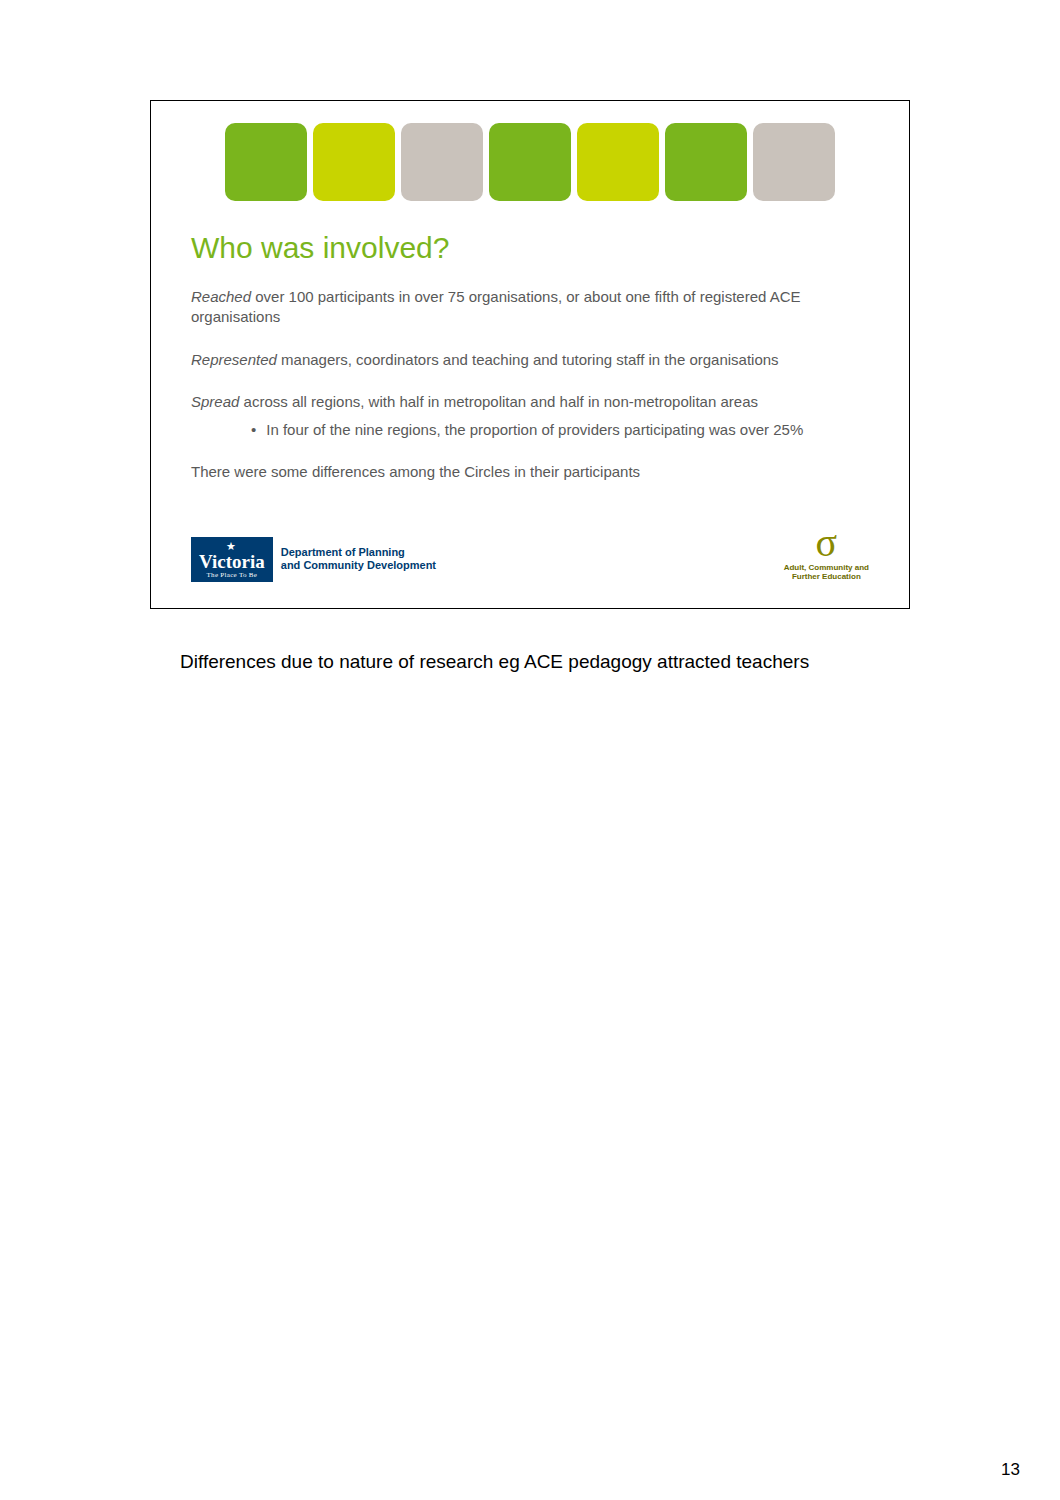Who was involved?
Reached over 100 participants in over 75 organisations, or about one fifth of registered ACE organisations
Represented managers, coordinators and teaching and tutoring staff in the organisations
Spread across all regions, with half in metropolitan and half in non-metropolitan areas
In four of the nine regions, the proportion of providers participating was over 25%
There were some differences among the Circles in their participants
★
Victoria
The Place To Be
Department of Planning
and Community Development
σ
Adult, Community and
Further Education
Differences due to nature of research eg ACE pedagogy attracted teachers
13